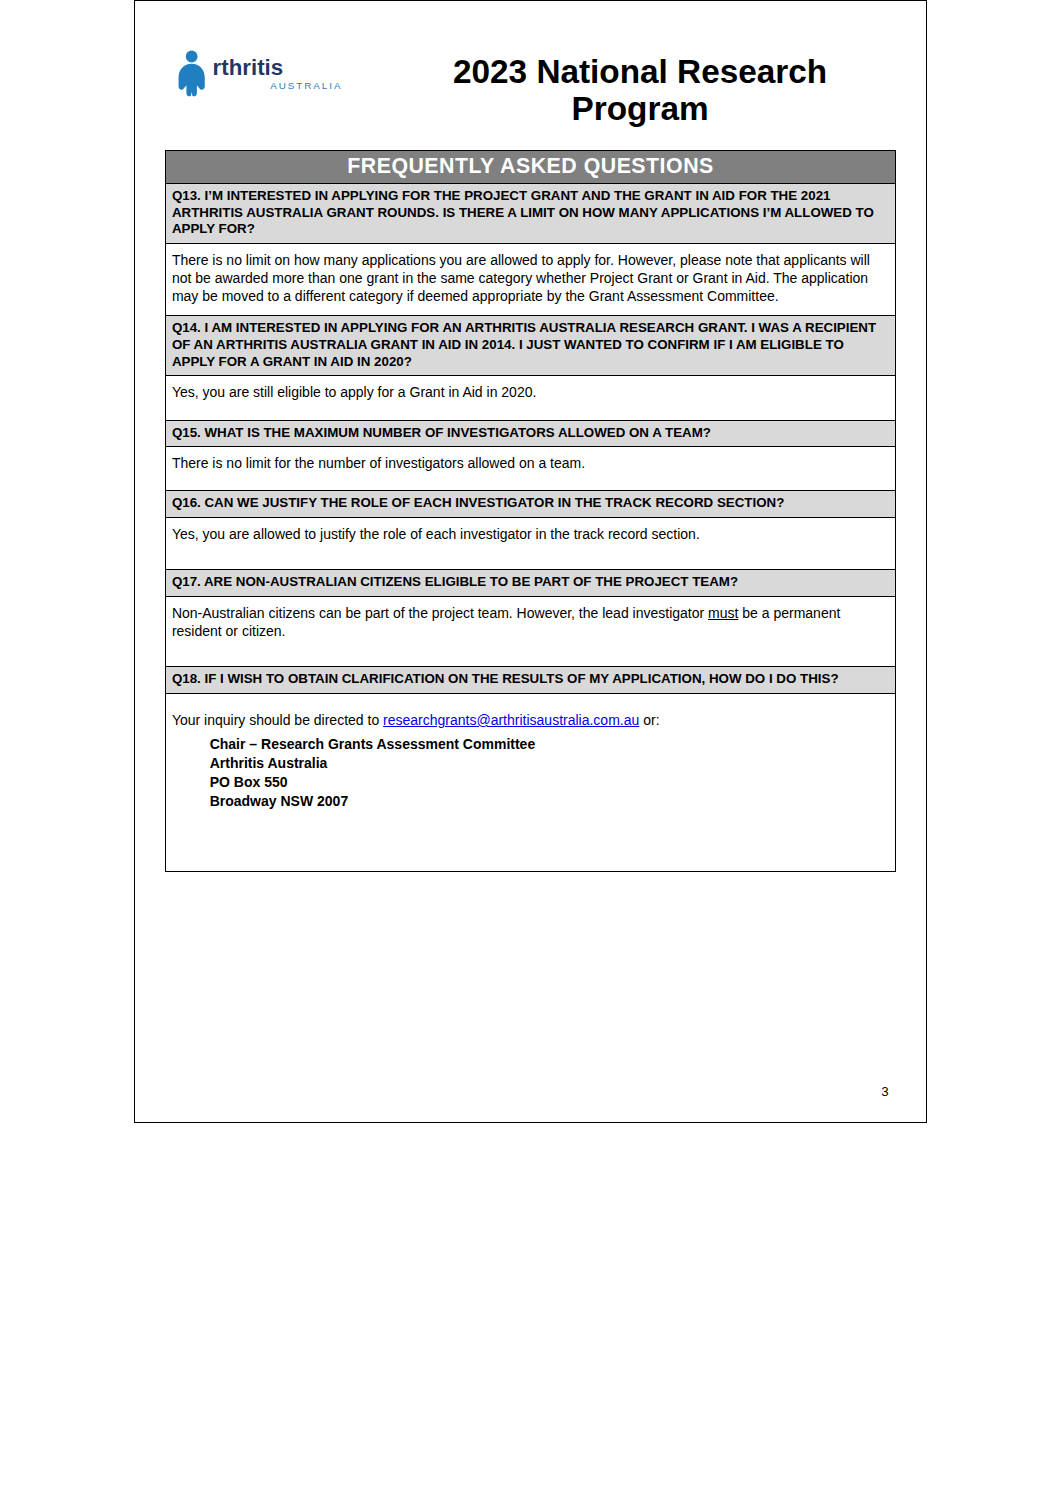rthritis AUSTRALIA
2023 National Research Program
| FREQUENTLY ASKED QUESTIONS |
| Q13. I’M INTERESTED IN APPLYING FOR THE PROJECT GRANT AND THE GRANT IN AID FOR THE 2021 ARTHRITIS AUSTRALIA GRANT ROUNDS. IS THERE A LIMIT ON HOW MANY APPLICATIONS I’M ALLOWED TO APPLY FOR? |
| There is no limit on how many applications you are allowed to apply for. However, please note that applicants will not be awarded more than one grant in the same category whether Project Grant or Grant in Aid. The application may be moved to a different category if deemed appropriate by the Grant Assessment Committee. |
| Q14. I AM INTERESTED IN APPLYING FOR AN ARTHRITIS AUSTRALIA RESEARCH GRANT. I WAS A RECIPIENT OF AN ARTHRITIS AUSTRALIA GRANT IN AID IN 2014. I JUST WANTED TO CONFIRM IF I AM ELIGIBLE TO APPLY FOR A GRANT IN AID IN 2020? |
| Yes, you are still eligible to apply for a Grant in Aid in 2020. |
| Q15. WHAT IS THE MAXIMUM NUMBER OF INVESTIGATORS ALLOWED ON A TEAM? |
| There is no limit for the number of investigators allowed on a team. |
| Q16. CAN WE JUSTIFY THE ROLE OF EACH INVESTIGATOR IN THE TRACK RECORD SECTION? |
| Yes, you are allowed to justify the role of each investigator in the track record section. |
| Q17. ARE NON-AUSTRALIAN CITIZENS ELIGIBLE TO BE PART OF THE PROJECT TEAM? |
| Non-Australian citizens can be part of the project team. However, the lead investigator must be a permanent resident or citizen. |
| Q18. IF I WISH TO OBTAIN CLARIFICATION ON THE RESULTS OF MY APPLICATION, HOW DO I DO THIS? |
| Your inquiry should be directed to researchgrants@arthritisaustralia.com.au or: Chair – Research Grants Assessment Committee Arthritis Australia PO Box 550 Broadway NSW 2007 |
3